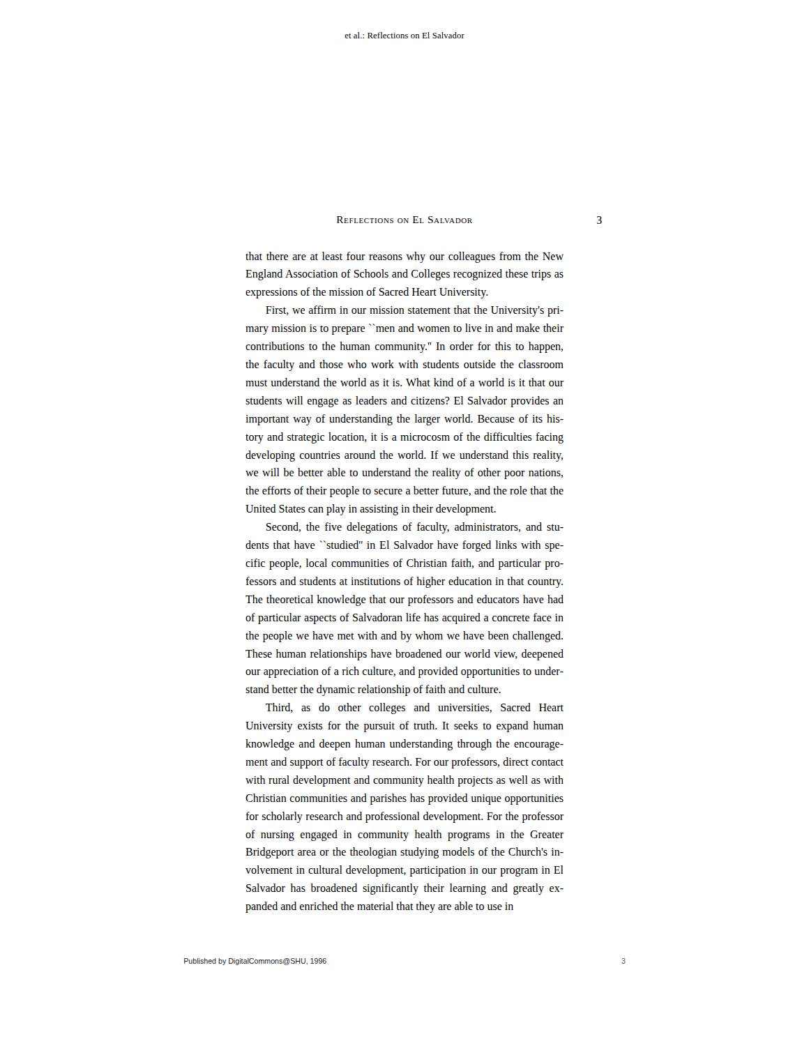et al.: Reflections on El Salvador
Reflections on El Salvador 3
that there are at least four reasons why our colleagues from the New England Association of Schools and Colleges recognized these trips as expressions of the mission of Sacred Heart University.
First, we affirm in our mission statement that the University's primary mission is to prepare ``men and women to live in and make their contributions to the human community.'' In order for this to happen, the faculty and those who work with students outside the classroom must understand the world as it is. What kind of a world is it that our students will engage as leaders and citizens? El Salvador provides an important way of understanding the larger world. Because of its history and strategic location, it is a microcosm of the difficulties facing developing countries around the world. If we understand this reality, we will be better able to understand the reality of other poor nations, the efforts of their people to secure a better future, and the role that the United States can play in assisting in their development.
Second, the five delegations of faculty, administrators, and students that have ``studied'' in El Salvador have forged links with specific people, local communities of Christian faith, and particular professors and students at institutions of higher education in that country. The theoretical knowledge that our professors and educators have had of particular aspects of Salvadoran life has acquired a concrete face in the people we have met with and by whom we have been challenged. These human relationships have broadened our world view, deepened our appreciation of a rich culture, and provided opportunities to understand better the dynamic relationship of faith and culture.
Third, as do other colleges and universities, Sacred Heart University exists for the pursuit of truth. It seeks to expand human knowledge and deepen human understanding through the encouragement and support of faculty research. For our professors, direct contact with rural development and community health projects as well as with Christian communities and parishes has provided unique opportunities for scholarly research and professional development. For the professor of nursing engaged in community health programs in the Greater Bridgeport area or the theologian studying models of the Church's involvement in cultural development, participation in our program in El Salvador has broadened significantly their learning and greatly expanded and enriched the material that they are able to use in
Published by DigitalCommons@SHU, 1996 3